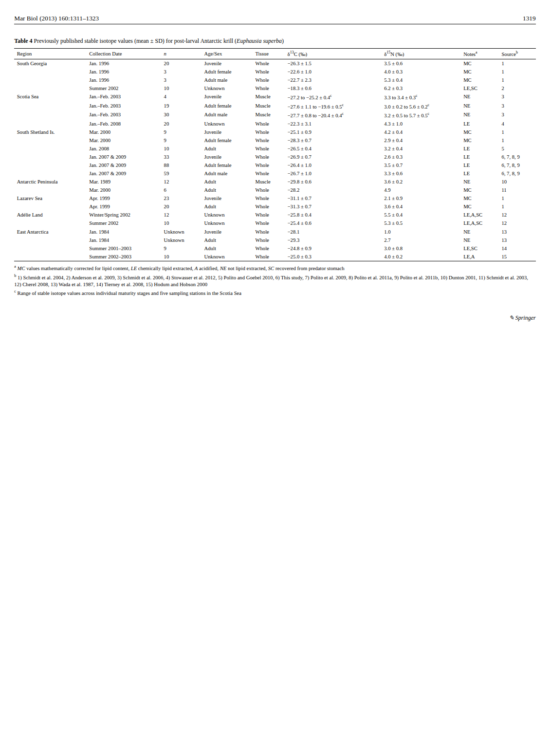Mar Biol (2013) 160:1311–1323 1319
Table 4 Previously published stable isotope values (mean ± SD) for post-larval Antarctic krill (Euphausia superba)
| Region | Collection Date | n | Age/Sex | Tissue | δ 13 C (‰) | δ 15 N (‰) | Notes a | Source b |
| --- | --- | --- | --- | --- | --- | --- | --- | --- |
| South Georgia | Jan. 1996 | 20 | Juvenile | Whole | −26.3 ± 1.5 | 3.5 ± 0.6 | MC | 1 |
| | Jan. 1996 | 3 | Adult female | Whole | −22.6 ± 1.0 | 4.0 ± 0.3 | MC | 1 |
| | Jan. 1996 | 3 | Adult male | Whole | −22.7 ± 2.3 | 5.3 ± 0.4 | MC | 1 |
| | Summer 2002 | 10 | Unknown | Whole | −18.3 ± 0.6 | 6.2 ± 0.3 | LE,SC | 2 |
| Scotia Sea | Jan.–Feb. 2003 | 4 | Juvenile | Muscle | −27.2 to −25.2 ± 0.4 c | 3.3 to 3.4 ± 0.3 c | NE | 3 |
| | Jan.–Feb. 2003 | 19 | Adult female | Muscle | −27.6 ± 1.1 to −19.6 ± 0.5 c | 3.0 ± 0.2 to 5.6 ± 0.2 c | NE | 3 |
| | Jan.–Feb. 2003 | 30 | Adult male | Muscle | −27.7 ± 0.8 to −20.4 ± 0.4 c | 3.2 ± 0.5 to 5.7 ± 0.5 c | NE | 3 |
| | Jan.–Feb. 2008 | 20 | Unknown | Whole | −22.3 ± 3.1 | 4.3 ± 1.0 | LE | 4 |
| South Shetland Is. | Mar. 2000 | 9 | Juvenile | Whole | −25.1 ± 0.9 | 4.2 ± 0.4 | MC | 1 |
| | Mar. 2000 | 9 | Adult female | Whole | −28.3 ± 0.7 | 2.9 ± 0.4 | MC | 1 |
| | Jan. 2008 | 10 | Adult | Whole | −26.5 ± 0.4 | 3.2 ± 0.4 | LE | 5 |
| | Jan. 2007 & 2009 | 33 | Juvenile | Whole | −26.9 ± 0.7 | 2.6 ± 0.3 | LE | 6, 7, 8, 9 |
| | Jan. 2007 & 2009 | 88 | Adult female | Whole | −26.4 ± 1.0 | 3.5 ± 0.7 | LE | 6, 7, 8, 9 |
| | Jan. 2007 & 2009 | 59 | Adult male | Whole | −26.7 ± 1.0 | 3.3 ± 0.6 | LE | 6, 7, 8, 9 |
| Antarctic Peninsula | Mar. 1989 | 12 | Adult | Muscle | −29.8 ± 0.6 | 3.6 ± 0.2 | NE | 10 |
| | Mar. 2000 | 6 | Adult | Whole | −28.2 | 4.9 | MC | 11 |
| Lazarev Sea | Apr. 1999 | 23 | Juvenile | Whole | −31.1 ± 0.7 | 2.1 ± 0.9 | MC | 1 |
| | Apr. 1999 | 20 | Adult | Whole | −31.3 ± 0.7 | 3.6 ± 0.4 | MC | 1 |
| Adélie Land | Winter/Spring 2002 | 12 | Unknown | Whole | −25.8 ± 0.4 | 5.5 ± 0.4 | LE,A,SC | 12 |
| | Summer 2002 | 10 | Unknown | Whole | −25.4 ± 0.6 | 5.3 ± 0.5 | LE,A,SC | 12 |
| East Antarctica | Jan. 1984 | Unknown | Juvenile | Whole | −28.1 | 1.0 | NE | 13 |
| | Jan. 1984 | Unknown | Adult | Whole | −29.3 | 2.7 | NE | 13 |
| | Summer 2001–2003 | 9 | Adult | Whole | −24.8 ± 0.9 | 3.0 ± 0.8 | LE,SC | 14 |
| | Summer 2002–2003 | 10 | Unknown | Whole | −25.0 ± 0.3 | 4.0 ± 0.2 | LE,A | 15 |
a MC values mathematically corrected for lipid content, LE chemically lipid extracted, A acidified, NE not lipid extracted, SC recovered from predator stomach
b 1) Schmidt et al. 2004, 2) Anderson et al. 2009, 3) Schmidt et al. 2006, 4) Stowasser et al. 2012, 5) Polito and Goebel 2010, 6) This study, 7) Polito et al. 2009, 8) Polito et al. 2011a, 9) Polito et al. 2011b, 10) Dunton 2001, 11) Schmidt et al. 2003, 12) Cherel 2008, 13) Wada et al. 1987, 14) Tierney et al. 2008, 15) Hodum and Hobson 2000
c Range of stable isotope values across individual maturity stages and five sampling stations in the Scotia Sea
✎ Springer